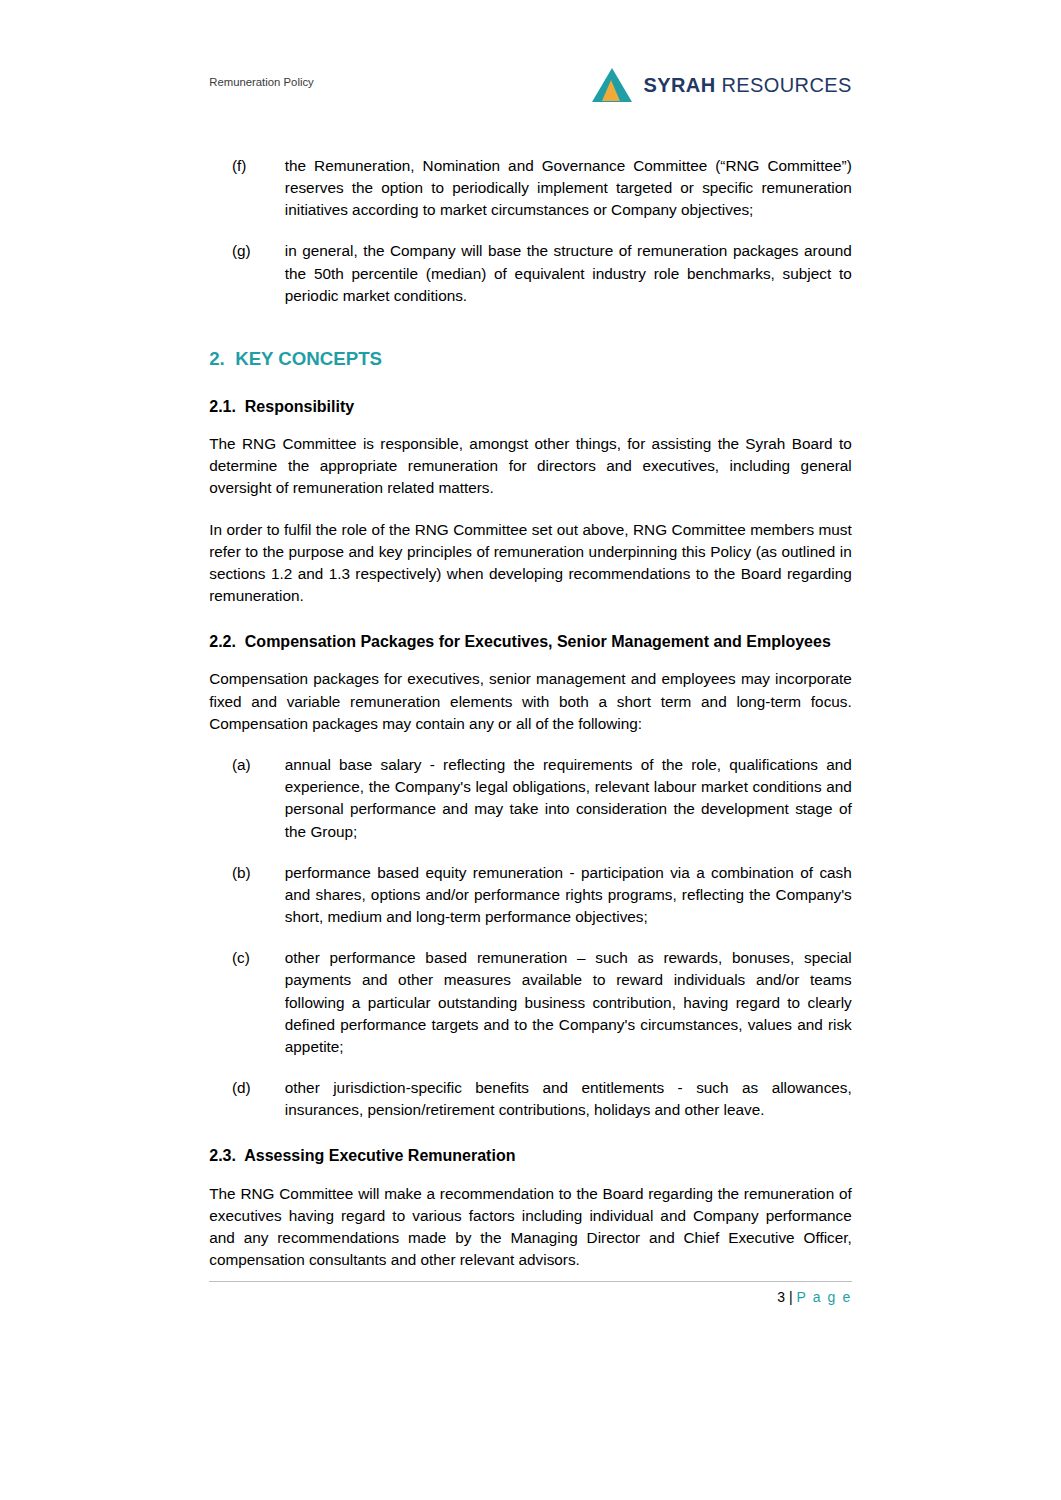Remuneration Policy
SYRAH RESOURCES
(f) the Remuneration, Nomination and Governance Committee (“RNG Committee”) reserves the option to periodically implement targeted or specific remuneration initiatives according to market circumstances or Company objectives;
(g) in general, the Company will base the structure of remuneration packages around the 50th percentile (median) of equivalent industry role benchmarks, subject to periodic market conditions.
2. KEY CONCEPTS
2.1. Responsibility
The RNG Committee is responsible, amongst other things, for assisting the Syrah Board to determine the appropriate remuneration for directors and executives, including general oversight of remuneration related matters.
In order to fulfil the role of the RNG Committee set out above, RNG Committee members must refer to the purpose and key principles of remuneration underpinning this Policy (as outlined in sections 1.2 and 1.3 respectively) when developing recommendations to the Board regarding remuneration.
2.2. Compensation Packages for Executives, Senior Management and Employees
Compensation packages for executives, senior management and employees may incorporate fixed and variable remuneration elements with both a short term and long-term focus. Compensation packages may contain any or all of the following:
(a) annual base salary - reflecting the requirements of the role, qualifications and experience, the Company's legal obligations, relevant labour market conditions and personal performance and may take into consideration the development stage of the Group;
(b) performance based equity remuneration - participation via a combination of cash and shares, options and/or performance rights programs, reflecting the Company's short, medium and long-term performance objectives;
(c) other performance based remuneration – such as rewards, bonuses, special payments and other measures available to reward individuals and/or teams following a particular outstanding business contribution, having regard to clearly defined performance targets and to the Company's circumstances, values and risk appetite;
(d) other jurisdiction-specific benefits and entitlements - such as allowances, insurances, pension/retirement contributions, holidays and other leave.
2.3. Assessing Executive Remuneration
The RNG Committee will make a recommendation to the Board regarding the remuneration of executives having regard to various factors including individual and Company performance and any recommendations made by the Managing Director and Chief Executive Officer, compensation consultants and other relevant advisors.
3 | P a g e